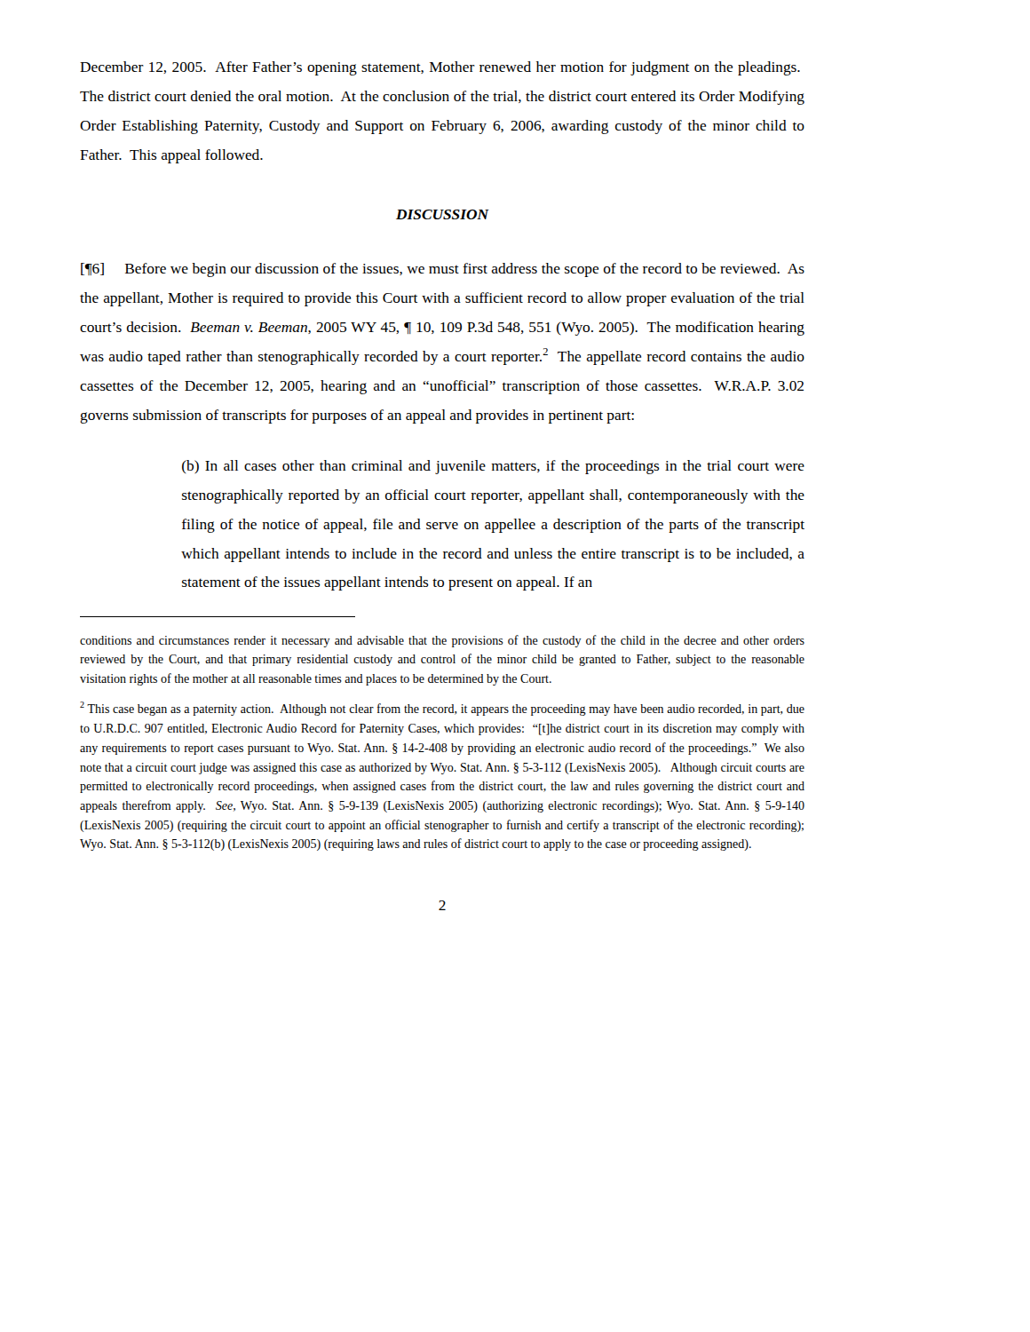December 12, 2005. After Father’s opening statement, Mother renewed her motion for judgment on the pleadings. The district court denied the oral motion. At the conclusion of the trial, the district court entered its Order Modifying Order Establishing Paternity, Custody and Support on February 6, 2006, awarding custody of the minor child to Father. This appeal followed.
DISCUSSION
[¶6] Before we begin our discussion of the issues, we must first address the scope of the record to be reviewed. As the appellant, Mother is required to provide this Court with a sufficient record to allow proper evaluation of the trial court’s decision. Beeman v. Beeman, 2005 WY 45, ¶ 10, 109 P.3d 548, 551 (Wyo. 2005). The modification hearing was audio taped rather than stenographically recorded by a court reporter.2 The appellate record contains the audio cassettes of the December 12, 2005, hearing and an “unofficial” transcription of those cassettes. W.R.A.P. 3.02 governs submission of transcripts for purposes of an appeal and provides in pertinent part:
(b) In all cases other than criminal and juvenile matters, if the proceedings in the trial court were stenographically reported by an official court reporter, appellant shall, contemporaneously with the filing of the notice of appeal, file and serve on appellee a description of the parts of the transcript which appellant intends to include in the record and unless the entire transcript is to be included, a statement of the issues appellant intends to present on appeal. If an
conditions and circumstances render it necessary and advisable that the provisions of the custody of the child in the decree and other orders reviewed by the Court, and that primary residential custody and control of the minor child be granted to Father, subject to the reasonable visitation rights of the mother at all reasonable times and places to be determined by the Court.
2 This case began as a paternity action. Although not clear from the record, it appears the proceeding may have been audio recorded, in part, due to U.R.D.C. 907 entitled, Electronic Audio Record for Paternity Cases, which provides: “[t]he district court in its discretion may comply with any requirements to report cases pursuant to Wyo. Stat. Ann. § 14-2-408 by providing an electronic audio record of the proceedings.” We also note that a circuit court judge was assigned this case as authorized by Wyo. Stat. Ann. § 5-3-112 (LexisNexis 2005). Although circuit courts are permitted to electronically record proceedings, when assigned cases from the district court, the law and rules governing the district court and appeals therefrom apply. See, Wyo. Stat. Ann. § 5-9-139 (LexisNexis 2005) (authorizing electronic recordings); Wyo. Stat. Ann. § 5-9-140 (LexisNexis 2005) (requiring the circuit court to appoint an official stenographer to furnish and certify a transcript of the electronic recording); Wyo. Stat. Ann. § 5-3-112(b) (LexisNexis 2005) (requiring laws and rules of district court to apply to the case or proceeding assigned).
2